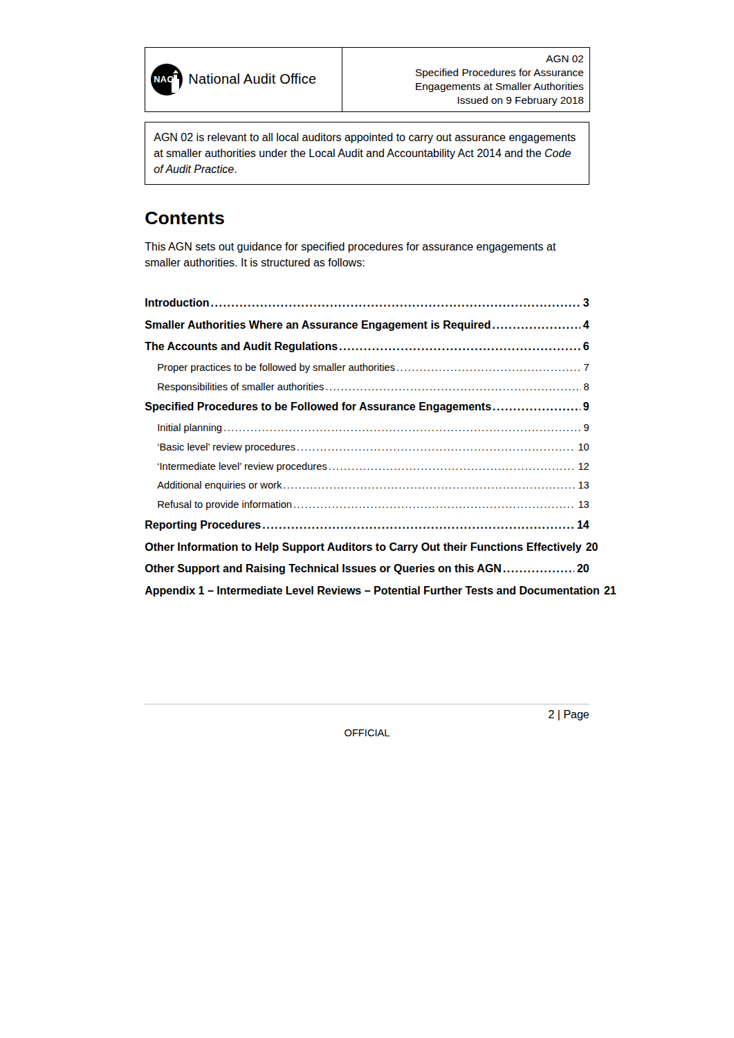NAO
National Audit Office
AGN 02
Specified Procedures for Assurance
Engagements at Smaller Authorities
Issued on 9 February 2018
AGN 02 is relevant to all local auditors appointed to carry out assurance engagements at smaller authorities under the Local Audit and Accountability Act 2014 and the Code of Audit Practice.
Contents
This AGN sets out guidance for specified procedures for assurance engagements at smaller authorities. It is structured as follows:
Introduction ............................................................................................................... 3
Smaller Authorities Where an Assurance Engagement is Required .................................... 4
The Accounts and Audit Regulations ............................................................................... 6
Proper practices to be followed by smaller authorities ....................................................... 7
Responsibilities of smaller authorities .................................................................................... 8
Specified Procedures to be Followed for Assurance Engagements ..................................... 9
Initial planning ......................................................................................................... 9
‘Basic level’ review procedures ............................................................................................. 10
‘Intermediate level’ review procedures .............................................................................. 12
Additional enquiries or work ................................................................................................ 13
Refusal to provide information ............................................................................................. 13
Reporting Procedures .................................................................................................. 14
Other Information to Help Support Auditors to Carry Out their Functions Effectively ...... 20
Other Support and Raising Technical Issues or Queries on this AGN ................................ 20
Appendix 1 – Intermediate Level Reviews – Potential Further Tests and Documentation . 21
2 | Page
OFFICIAL